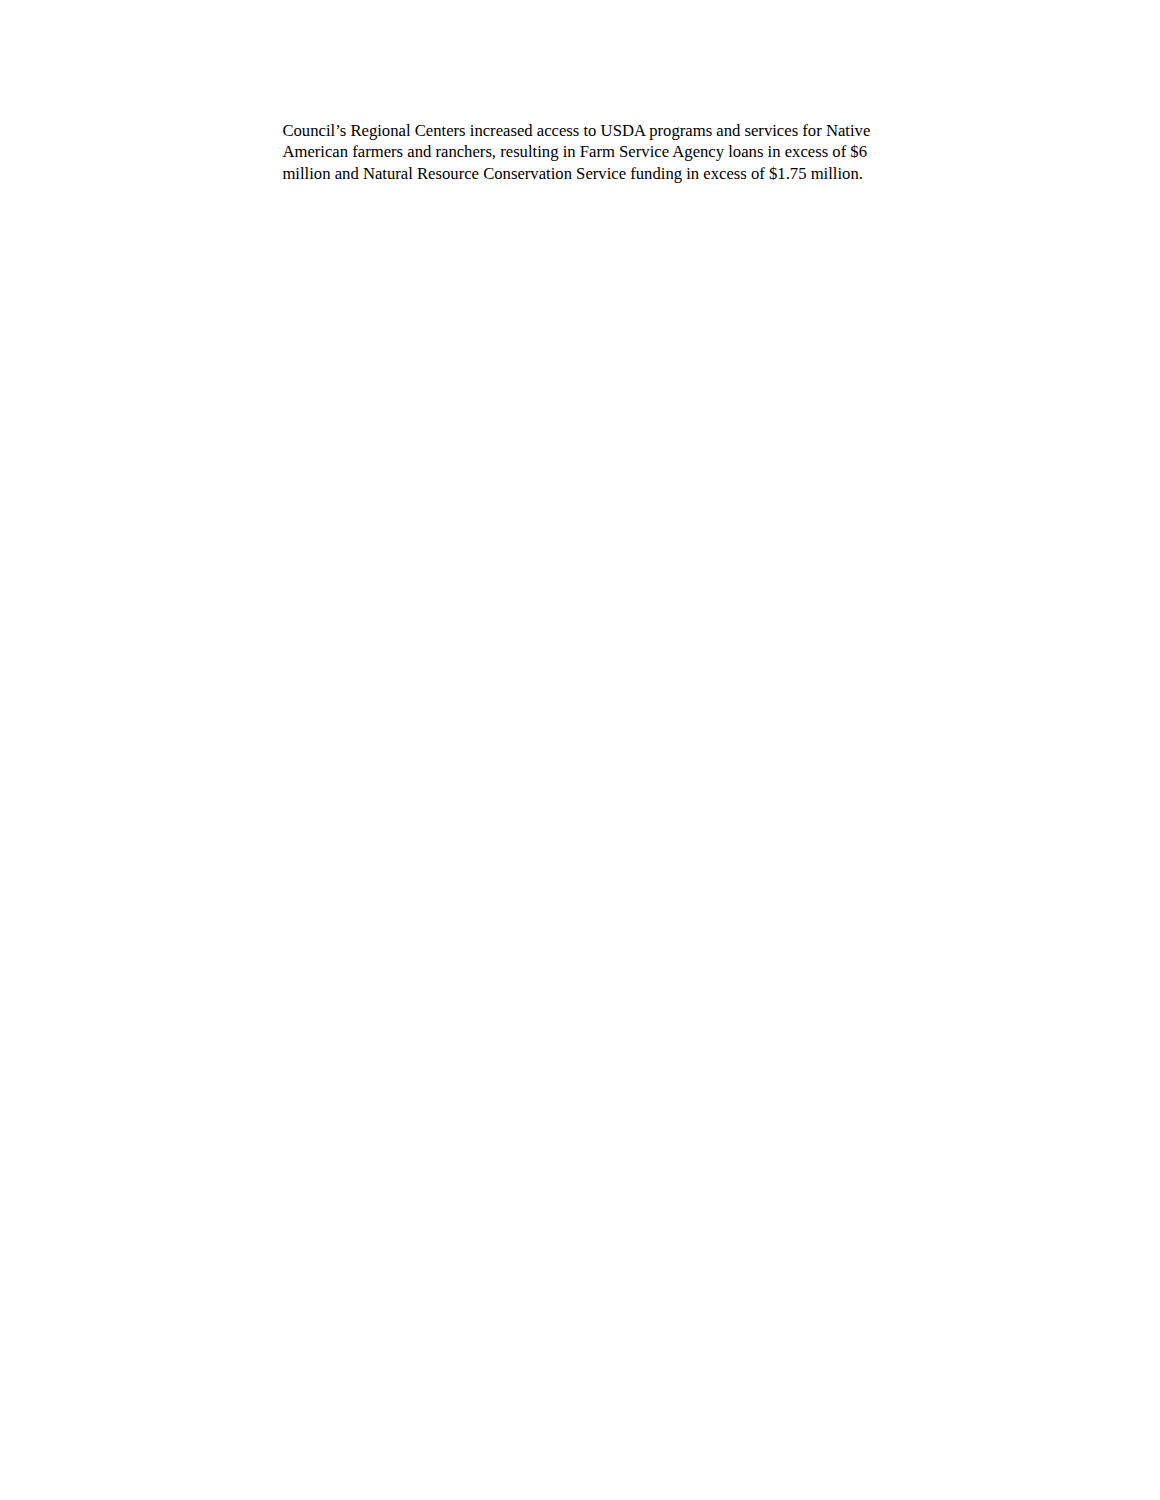Council’s Regional Centers increased access to USDA programs and services for Native American farmers and ranchers, resulting in Farm Service Agency loans in excess of $6 million and Natural Resource Conservation Service funding in excess of $1.75 million.